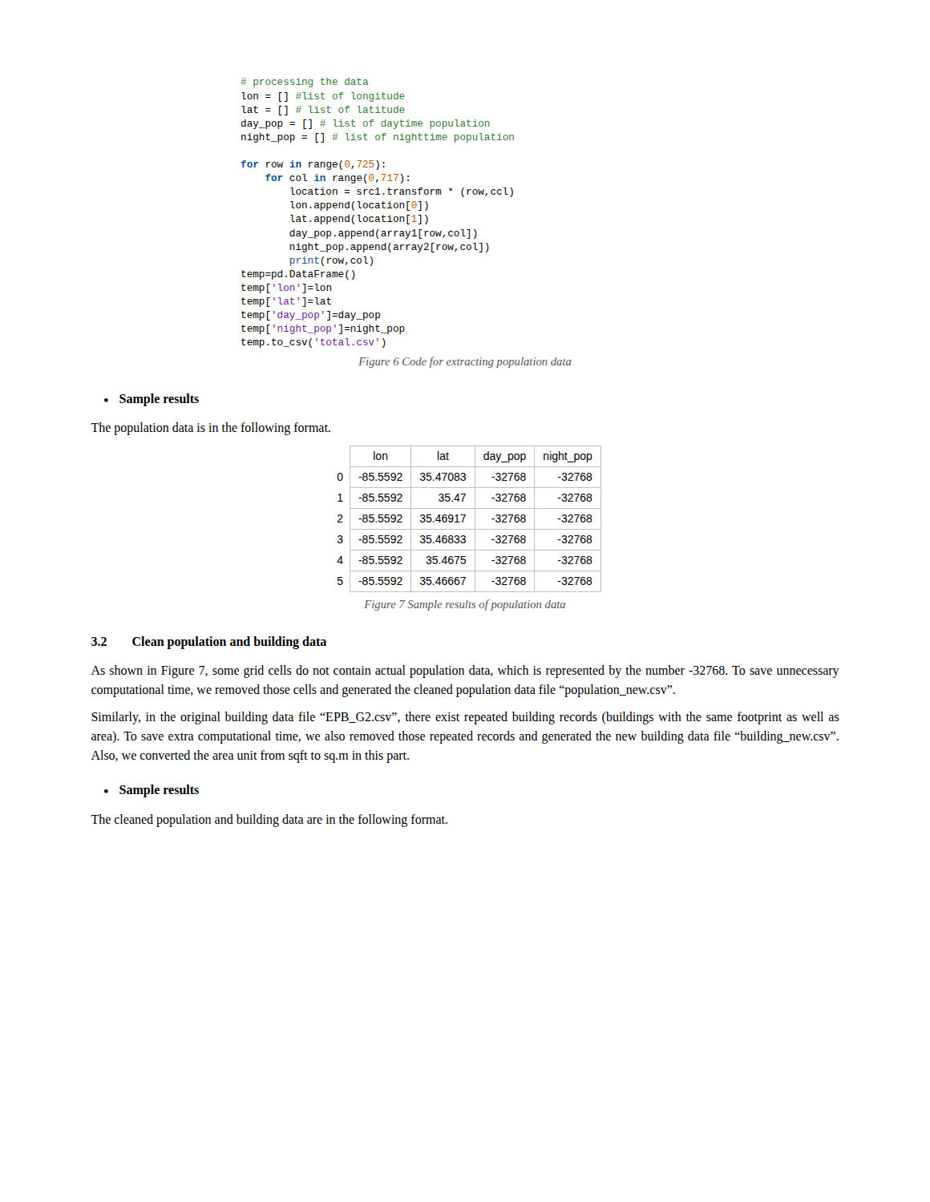# processing the data lon = [] #list of longitude lat = [] # list of latitude day_pop = [] # list of daytime population night_pop = [] # list of nighttime population for row in range(0,725): for col in range(0,717): location = src1.transform * (row,ccl) lon.append(location[0]) lat.append(location[1]) day_pop.append(array1[row,col]) night_pop.append(array2[row,col]) print(row,col) temp=pd.DataFrame() temp['lon']=lon temp['lat']=lat temp['day_pop']=day_pop temp['night_pop']=night_pop temp.to_csv('total.csv')
Figure 6 Code for extracting population data
Sample results
The population data is in the following format.
| | lon | lat | day_pop | night_pop |
| --- | --- | --- | --- | --- |
| 0 | -85.5592 | 35.47083 | -32768 | -32768 |
| 1 | -85.5592 | 35.47 | -32768 | -32768 |
| 2 | -85.5592 | 35.46917 | -32768 | -32768 |
| 3 | -85.5592 | 35.46833 | -32768 | -32768 |
| 4 | -85.5592 | 35.4675 | -32768 | -32768 |
| 5 | -85.5592 | 35.46667 | -32768 | -32768 |
Figure 7 Sample results of population data
3.2 Clean population and building data
As shown in Figure 7, some grid cells do not contain actual population data, which is represented by the number -32768. To save unnecessary computational time, we removed those cells and generated the cleaned population data file “population_new.csv”.
Similarly, in the original building data file “EPB_G2.csv”, there exist repeated building records (buildings with the same footprint as well as area). To save extra computational time, we also removed those repeated records and generated the new building data file “building_new.csv”. Also, we converted the area unit from sqft to sq.m in this part.
Sample results
The cleaned population and building data are in the following format.